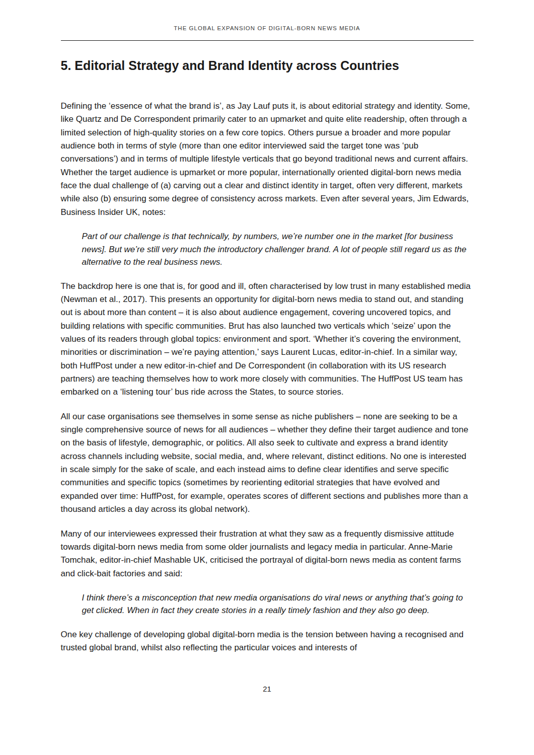The Global Expansion of Digital-Born News Media
5. Editorial Strategy and Brand Identity across Countries
Defining the ‘essence of what the brand is’, as Jay Lauf puts it, is about editorial strategy and identity. Some, like Quartz and De Correspondent primarily cater to an upmarket and quite elite readership, often through a limited selection of high-quality stories on a few core topics. Others pursue a broader and more popular audience both in terms of style (more than one editor interviewed said the target tone was ‘pub conversations’) and in terms of multiple lifestyle verticals that go beyond traditional news and current affairs. Whether the target audience is upmarket or more popular, internationally oriented digital-born news media face the dual challenge of (a) carving out a clear and distinct identity in target, often very different, markets while also (b) ensuring some degree of consistency across markets. Even after several years, Jim Edwards, Business Insider UK, notes:
Part of our challenge is that technically, by numbers, we’re number one in the market [for business news]. But we’re still very much the introductory challenger brand. A lot of people still regard us as the alternative to the real business news.
The backdrop here is one that is, for good and ill, often characterised by low trust in many established media (Newman et al., 2017). This presents an opportunity for digital-born news media to stand out, and standing out is about more than content – it is also about audience engagement, covering uncovered topics, and building relations with specific communities. Brut has also launched two verticals which ‘seize’ upon the values of its readers through global topics: environment and sport. ‘Whether it’s covering the environment, minorities or discrimination – we’re paying attention,’ says Laurent Lucas, editor-in-chief. In a similar way, both HuffPost under a new editor-in-chief and De Correspondent (in collaboration with its US research partners) are teaching themselves how to work more closely with communities. The HuffPost US team has embarked on a ‘listening tour’ bus ride across the States, to source stories.
All our case organisations see themselves in some sense as niche publishers – none are seeking to be a single comprehensive source of news for all audiences – whether they define their target audience and tone on the basis of lifestyle, demographic, or politics. All also seek to cultivate and express a brand identity across channels including website, social media, and, where relevant, distinct editions. No one is interested in scale simply for the sake of scale, and each instead aims to define clear identifies and serve specific communities and specific topics (sometimes by reorienting editorial strategies that have evolved and expanded over time: HuffPost, for example, operates scores of different sections and publishes more than a thousand articles a day across its global network).
Many of our interviewees expressed their frustration at what they saw as a frequently dismissive attitude towards digital-born news media from some older journalists and legacy media in particular. Anne-Marie Tomchak, editor-in-chief Mashable UK, criticised the portrayal of digital-born news media as content farms and click-bait factories and said:
I think there’s a misconception that new media organisations do viral news or anything that’s going to get clicked. When in fact they create stories in a really timely fashion and they also go deep.
One key challenge of developing global digital-born media is the tension between having a recognised and trusted global brand, whilst also reflecting the particular voices and interests of
21